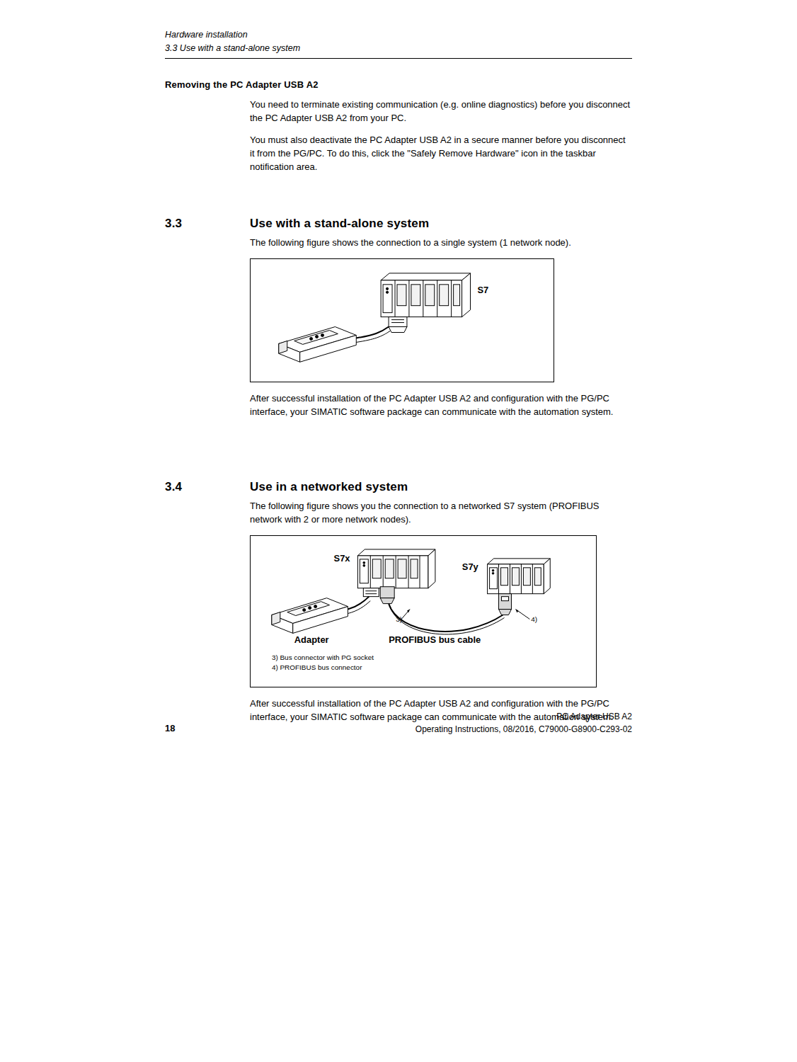Hardware installation 3.3 Use with a stand-alone system
Removing the PC Adapter USB A2
You need to terminate existing communication (e.g. online diagnostics) before you disconnect the PC Adapter USB A2 from your PC.
You must also deactivate the PC Adapter USB A2 in a secure manner before you disconnect it from the PG/PC. To do this, click the "Safely Remove Hardware" icon in the taskbar notification area.
3.3
Use with a stand-alone system
The following figure shows the connection to a single system (1 network node).
S7
After successful installation of the PC Adapter USB A2 and configuration with the PG/PC interface, your SIMATIC software package can communicate with the automation system.
3.4
Use in a networked system
The following figure shows you the connection to a networked S7 system (PROFIBUS network with 2 or more network nodes).
S7x S7y Adapter 3) 4) PROFIBUS bus cable 3) Bus connector with PG socket 4) PROFIBUS bus connector
After successful installation of the PC Adapter USB A2 and configuration with the PG/PC interface, your SIMATIC software package can communicate with the automation system.
18
PC Adapter USB A2
Operating Instructions, 08/2016, C79000-G8900-C293-02